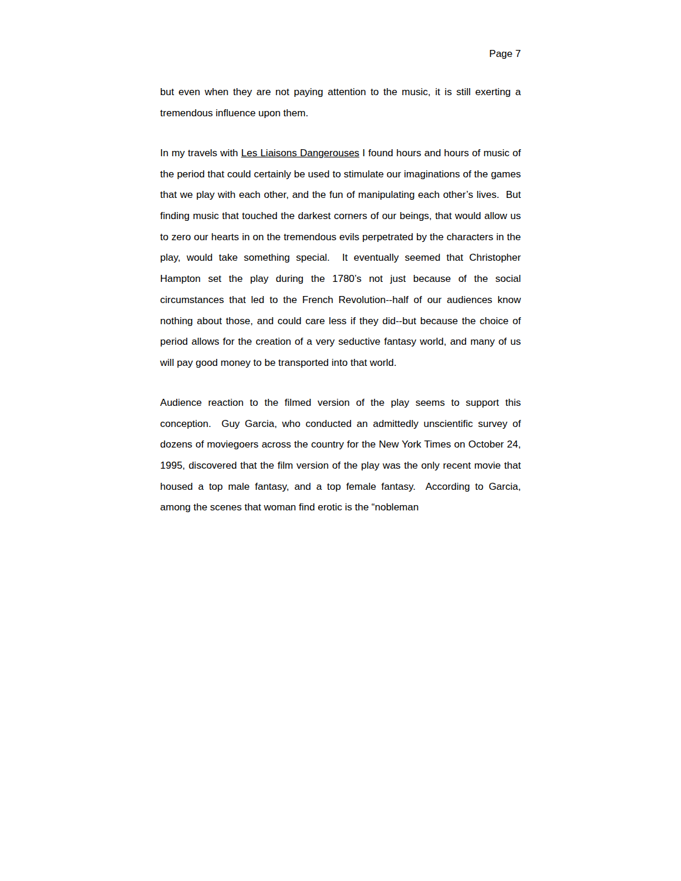Page 7
but even when they are not paying attention to the music, it is still exerting a tremendous influence upon them.
In my travels with Les Liaisons Dangerouses I found hours and hours of music of the period that could certainly be used to stimulate our imaginations of the games that we play with each other, and the fun of manipulating each other’s lives. But finding music that touched the darkest corners of our beings, that would allow us to zero our hearts in on the tremendous evils perpetrated by the characters in the play, would take something special. It eventually seemed that Christopher Hampton set the play during the 1780’s not just because of the social circumstances that led to the French Revolution--half of our audiences know nothing about those, and could care less if they did--but because the choice of period allows for the creation of a very seductive fantasy world, and many of us will pay good money to be transported into that world.
Audience reaction to the filmed version of the play seems to support this conception. Guy Garcia, who conducted an admittedly unscientific survey of dozens of moviegoers across the country for the New York Times on October 24, 1995, discovered that the film version of the play was the only recent movie that housed a top male fantasy, and a top female fantasy. According to Garcia, among the scenes that woman find erotic is the “nobleman